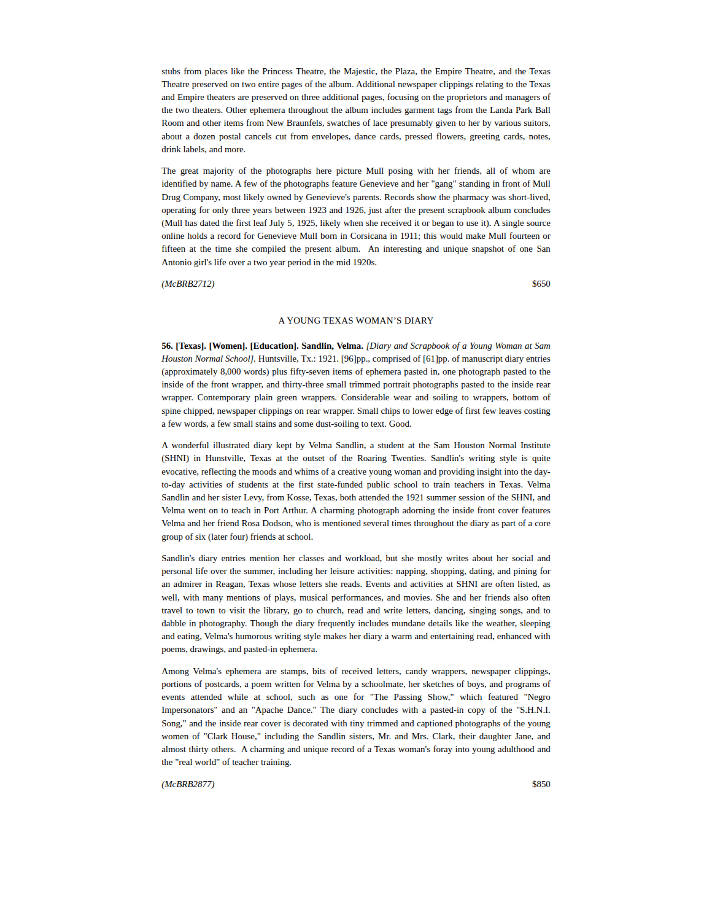stubs from places like the Princess Theatre, the Majestic, the Plaza, the Empire Theatre, and the Texas Theatre preserved on two entire pages of the album. Additional newspaper clippings relating to the Texas and Empire theaters are preserved on three additional pages, focusing on the proprietors and managers of the two theaters. Other ephemera throughout the album includes garment tags from the Landa Park Ball Room and other items from New Braunfels, swatches of lace presumably given to her by various suitors, about a dozen postal cancels cut from envelopes, dance cards, pressed flowers, greeting cards, notes, drink labels, and more.
The great majority of the photographs here picture Mull posing with her friends, all of whom are identified by name. A few of the photographs feature Genevieve and her "gang" standing in front of Mull Drug Company, most likely owned by Genevieve's parents. Records show the pharmacy was short-lived, operating for only three years between 1923 and 1926, just after the present scrapbook album concludes (Mull has dated the first leaf July 5, 1925, likely when she received it or began to use it). A single source online holds a record for Genevieve Mull born in Corsicana in 1911; this would make Mull fourteen or fifteen at the time she compiled the present album. An interesting and unique snapshot of one San Antonio girl's life over a two year period in the mid 1920s.
(McBRB2712) $650
A YOUNG TEXAS WOMAN’S DIARY
56. [Texas]. [Women]. [Education]. Sandlin, Velma. [Diary and Scrapbook of a Young Woman at Sam Houston Normal School]. Huntsville, Tx.: 1921. [96]pp., comprised of [61]pp. of manuscript diary entries (approximately 8,000 words) plus fifty-seven items of ephemera pasted in, one photograph pasted to the inside of the front wrapper, and thirty-three small trimmed portrait photographs pasted to the inside rear wrapper. Contemporary plain green wrappers. Considerable wear and soiling to wrappers, bottom of spine chipped, newspaper clippings on rear wrapper. Small chips to lower edge of first few leaves costing a few words, a few small stains and some dust-soiling to text. Good.
A wonderful illustrated diary kept by Velma Sandlin, a student at the Sam Houston Normal Institute (SHNI) in Hunstville, Texas at the outset of the Roaring Twenties. Sandlin's writing style is quite evocative, reflecting the moods and whims of a creative young woman and providing insight into the day-to-day activities of students at the first state-funded public school to train teachers in Texas. Velma Sandlin and her sister Levy, from Kosse, Texas, both attended the 1921 summer session of the SHNI, and Velma went on to teach in Port Arthur. A charming photograph adorning the inside front cover features Velma and her friend Rosa Dodson, who is mentioned several times throughout the diary as part of a core group of six (later four) friends at school.
Sandlin's diary entries mention her classes and workload, but she mostly writes about her social and personal life over the summer, including her leisure activities: napping, shopping, dating, and pining for an admirer in Reagan, Texas whose letters she reads. Events and activities at SHNI are often listed, as well, with many mentions of plays, musical performances, and movies. She and her friends also often travel to town to visit the library, go to church, read and write letters, dancing, singing songs, and to dabble in photography. Though the diary frequently includes mundane details like the weather, sleeping and eating, Velma's humorous writing style makes her diary a warm and entertaining read, enhanced with poems, drawings, and pasted-in ephemera.
Among Velma's ephemera are stamps, bits of received letters, candy wrappers, newspaper clippings, portions of postcards, a poem written for Velma by a schoolmate, her sketches of boys, and programs of events attended while at school, such as one for "The Passing Show," which featured "Negro Impersonators" and an "Apache Dance." The diary concludes with a pasted-in copy of the "S.H.N.I. Song," and the inside rear cover is decorated with tiny trimmed and captioned photographs of the young women of "Clark House," including the Sandlin sisters, Mr. and Mrs. Clark, their daughter Jane, and almost thirty others. A charming and unique record of a Texas woman's foray into young adulthood and the "real world" of teacher training.
(McBRB2877) $850